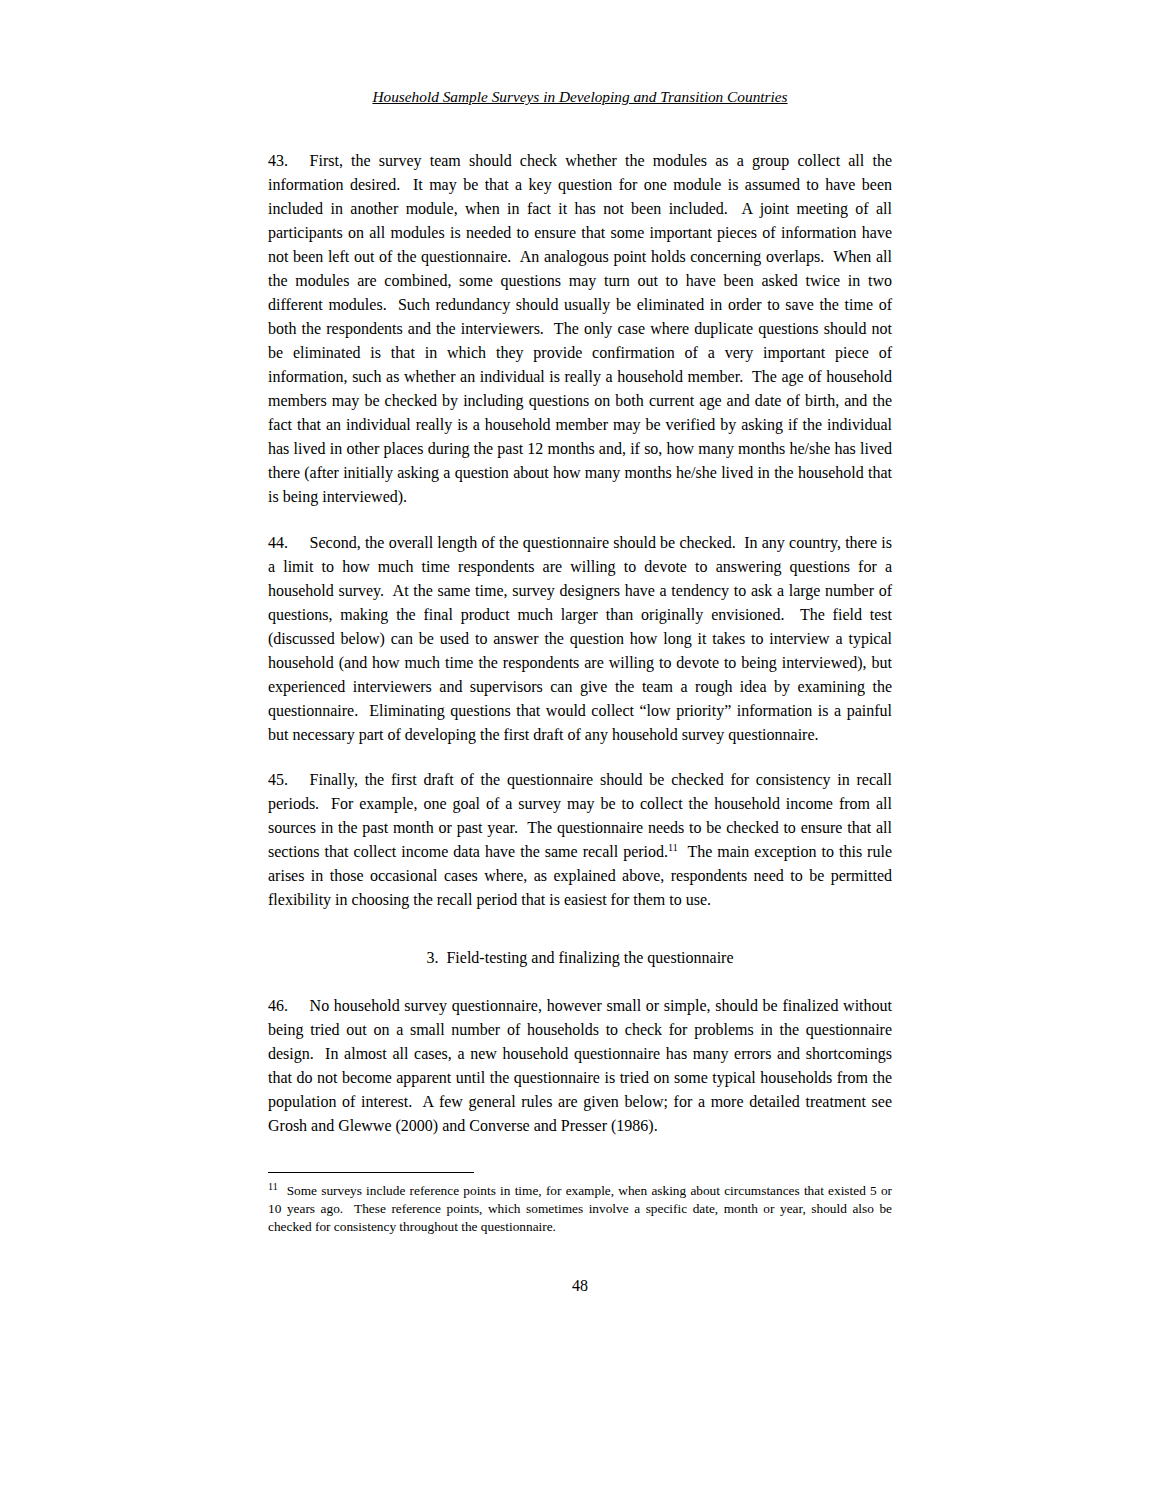Household Sample Surveys in Developing and Transition Countries
43. First, the survey team should check whether the modules as a group collect all the information desired. It may be that a key question for one module is assumed to have been included in another module, when in fact it has not been included. A joint meeting of all participants on all modules is needed to ensure that some important pieces of information have not been left out of the questionnaire. An analogous point holds concerning overlaps. When all the modules are combined, some questions may turn out to have been asked twice in two different modules. Such redundancy should usually be eliminated in order to save the time of both the respondents and the interviewers. The only case where duplicate questions should not be eliminated is that in which they provide confirmation of a very important piece of information, such as whether an individual is really a household member. The age of household members may be checked by including questions on both current age and date of birth, and the fact that an individual really is a household member may be verified by asking if the individual has lived in other places during the past 12 months and, if so, how many months he/she has lived there (after initially asking a question about how many months he/she lived in the household that is being interviewed).
44. Second, the overall length of the questionnaire should be checked. In any country, there is a limit to how much time respondents are willing to devote to answering questions for a household survey. At the same time, survey designers have a tendency to ask a large number of questions, making the final product much larger than originally envisioned. The field test (discussed below) can be used to answer the question how long it takes to interview a typical household (and how much time the respondents are willing to devote to being interviewed), but experienced interviewers and supervisors can give the team a rough idea by examining the questionnaire. Eliminating questions that would collect “low priority” information is a painful but necessary part of developing the first draft of any household survey questionnaire.
45. Finally, the first draft of the questionnaire should be checked for consistency in recall periods. For example, one goal of a survey may be to collect the household income from all sources in the past month or past year. The questionnaire needs to be checked to ensure that all sections that collect income data have the same recall period.11 The main exception to this rule arises in those occasional cases where, as explained above, respondents need to be permitted flexibility in choosing the recall period that is easiest for them to use.
3. Field-testing and finalizing the questionnaire
46. No household survey questionnaire, however small or simple, should be finalized without being tried out on a small number of households to check for problems in the questionnaire design. In almost all cases, a new household questionnaire has many errors and shortcomings that do not become apparent until the questionnaire is tried on some typical households from the population of interest. A few general rules are given below; for a more detailed treatment see Grosh and Glewwe (2000) and Converse and Presser (1986).
11 Some surveys include reference points in time, for example, when asking about circumstances that existed 5 or 10 years ago. These reference points, which sometimes involve a specific date, month or year, should also be checked for consistency throughout the questionnaire.
48